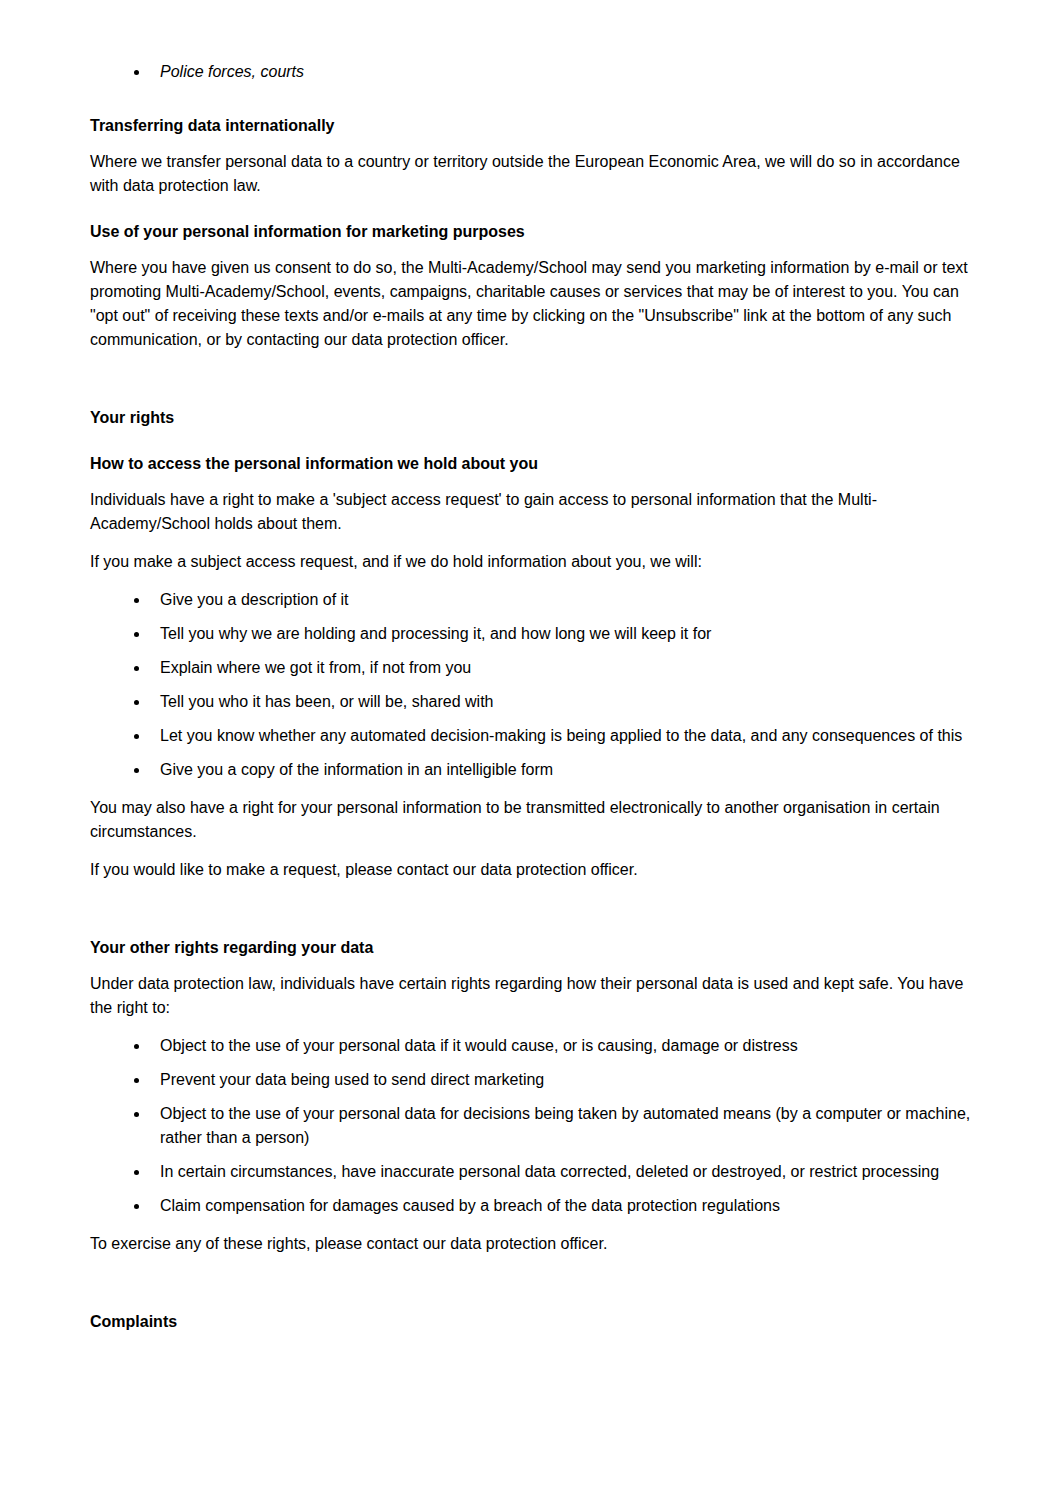Police forces, courts
Transferring data internationally
Where we transfer personal data to a country or territory outside the European Economic Area, we will do so in accordance with data protection law.
Use of your personal information for marketing purposes
Where you have given us consent to do so, the Multi-Academy/School may send you marketing information by e-mail or text promoting Multi-Academy/School, events, campaigns, charitable causes or services that may be of interest to you. You can "opt out" of receiving these texts and/or e-mails at any time by clicking on the "Unsubscribe" link at the bottom of any such communication, or by contacting our data protection officer.
Your rights
How to access the personal information we hold about you
Individuals have a right to make a 'subject access request' to gain access to personal information that the Multi-Academy/School holds about them.
If you make a subject access request, and if we do hold information about you, we will:
Give you a description of it
Tell you why we are holding and processing it, and how long we will keep it for
Explain where we got it from, if not from you
Tell you who it has been, or will be, shared with
Let you know whether any automated decision-making is being applied to the data, and any consequences of this
Give you a copy of the information in an intelligible form
You may also have a right for your personal information to be transmitted electronically to another organisation in certain circumstances.
If you would like to make a request, please contact our data protection officer.
Your other rights regarding your data
Under data protection law, individuals have certain rights regarding how their personal data is used and kept safe. You have the right to:
Object to the use of your personal data if it would cause, or is causing, damage or distress
Prevent your data being used to send direct marketing
Object to the use of your personal data for decisions being taken by automated means (by a computer or machine, rather than a person)
In certain circumstances, have inaccurate personal data corrected, deleted or destroyed, or restrict processing
Claim compensation for damages caused by a breach of the data protection regulations
To exercise any of these rights, please contact our data protection officer.
Complaints